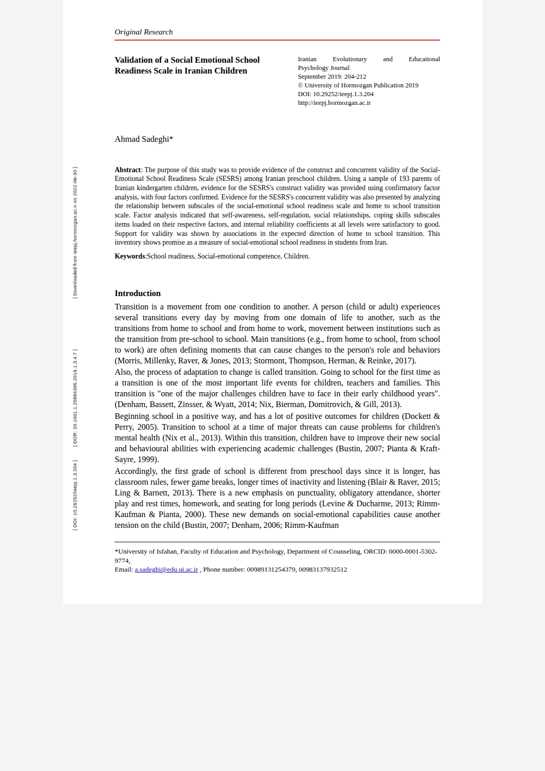[ Downloaded from ieepj.hormozgan.ac.ir on 2022-06-30 ]
[ DOR: 20.1001.1.25884395.2019.1.3.4.7 ]
[ DOI: 10.29252/ieepj.1.3.204 ]
Original Research
Validation of a Social Emotional School Readiness Scale in Iranian Children
Iranian Evolutionary and Educational
Psychology Journal
September 2019: 204-212
© University of Hormozgan Publication 2019
DOI: 10.29252/ieepj.1.3.204
http://ieepj.hormozgan.ac.ir
Ahmad Sadeghi*
Abstract: The purpose of this study was to provide evidence of the construct and concurrent validity of the Social-Emotional School Readiness Scale (SESRS) among Iranian preschool children. Using a sample of 193 parents of Iranian kindergarten children, evidence for the SESRS's construct validity was provided using confirmatory factor analysis, with four factors confirmed. Evidence for the SESRS's concurrent validity was also presented by analyzing the relationship between subscales of the social-emotional school readiness scale and home to school transition scale. Factor analysis indicated that self-awareness, self-regulation, social relationships, coping skills subscales items loaded on their respective factors, and internal reliability coefficients at all levels were satisfactory to good. Support for validity was shown by associations in the expected direction of home to school transition. This inventory shows promise as a measure of social-emotional school readiness in students from Iran.
Keywords:School readiness, Social-emotional competence, Children.
Introduction
Transition is a movement from one condition to another. A person (child or adult) experiences several transitions every day by moving from one domain of life to another, such as the transitions from home to school and from home to work, movement between institutions such as the transition from pre-school to school. Main transitions (e.g., from home to school, from school to work) are often defining moments that can cause changes to the person's role and behaviors (Morris, Millenky, Raver, & Jones, 2013; Stormont, Thompson, Herman, & Reinke, 2017).
Also, the process of adaptation to change is called transition. Going to school for the first time as a transition is one of the most important life events for children, teachers and families. This transition is "one of the major challenges children have to face in their early childhood years". (Denham, Bassett, Zinsser, & Wyatt, 2014; Nix, Bierman, Domitrovich, & Gill, 2013).
Beginning school in a positive way, and has a lot of positive outcomes for children (Dockett & Perry, 2005). Transition to school at a time of major threats can cause problems for children's mental health (Nix et al., 2013). Within this transition, children have to improve their new social and behavioural abilities with experiencing academic challenges (Bustin, 2007; Pianta & Kraft-Sayre, 1999).
Accordingly, the first grade of school is different from preschool days since it is longer, has classroom rules, fewer game breaks, longer times of inactivity and listening (Blair & Raver, 2015; Ling & Barnett, 2013). There is a new emphasis on punctuality, obligatory attendance, shorter play and rest times, homework, and seating for long periods (Levine & Ducharme, 2013; Rimm-Kaufman & Pianta, 2000). These new demands on social-emotional capabilities cause another tension on the child (Bustin, 2007; Denham, 2006; Rimm-Kaufman
*University of Isfahan, Faculty of Education and Psychology, Department of Counseling, ORCID: 0000-0001-5302-9774,
Email: a.sadeghi@edu.ui.ac.ir , Phone number: 00989131254379, 00983137932512